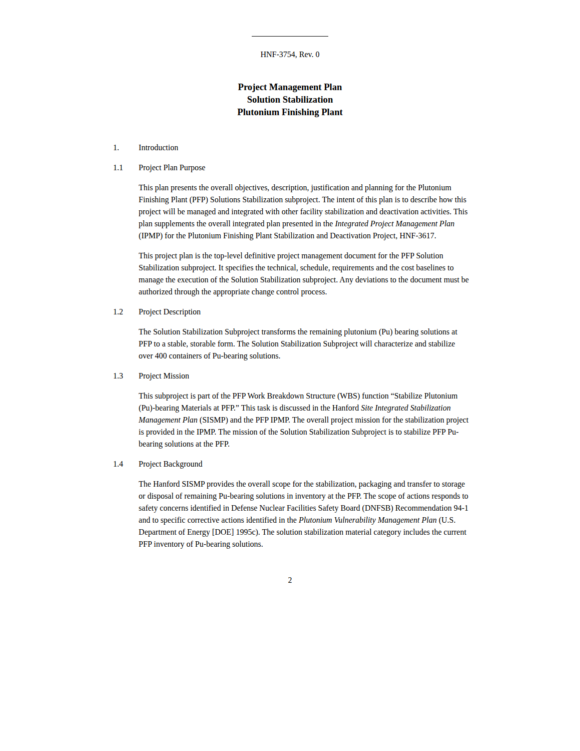HNF-3754, Rev. 0
Project Management Plan
Solution Stabilization
Plutonium Finishing Plant
1. Introduction
1.1 Project Plan Purpose
This plan presents the overall objectives, description, justification and planning for the Plutonium Finishing Plant (PFP) Solutions Stabilization subproject. The intent of this plan is to describe how this project will be managed and integrated with other facility stabilization and deactivation activities. This plan supplements the overall integrated plan presented in the Integrated Project Management Plan (IPMP) for the Plutonium Finishing Plant Stabilization and Deactivation Project, HNF-3617.
This project plan is the top-level definitive project management document for the PFP Solution Stabilization subproject. It specifies the technical, schedule, requirements and the cost baselines to manage the execution of the Solution Stabilization subproject. Any deviations to the document must be authorized through the appropriate change control process.
1.2 Project Description
The Solution Stabilization Subproject transforms the remaining plutonium (Pu) bearing solutions at PFP to a stable, storable form. The Solution Stabilization Subproject will characterize and stabilize over 400 containers of Pu-bearing solutions.
1.3 Project Mission
This subproject is part of the PFP Work Breakdown Structure (WBS) function “Stabilize Plutonium (Pu)-bearing Materials at PFP.” This task is discussed in the Hanford Site Integrated Stabilization Management Plan (SISMP) and the PFP IPMP. The overall project mission for the stabilization project is provided in the IPMP. The mission of the Solution Stabilization Subproject is to stabilize PFP Pu-bearing solutions at the PFP.
1.4 Project Background
The Hanford SISMP provides the overall scope for the stabilization, packaging and transfer to storage or disposal of remaining Pu-bearing solutions in inventory at the PFP. The scope of actions responds to safety concerns identified in Defense Nuclear Facilities Safety Board (DNFSB) Recommendation 94-1 and to specific corrective actions identified in the Plutonium Vulnerability Management Plan (U.S. Department of Energy [DOE] 1995c). The solution stabilization material category includes the current PFP inventory of Pu-bearing solutions.
2